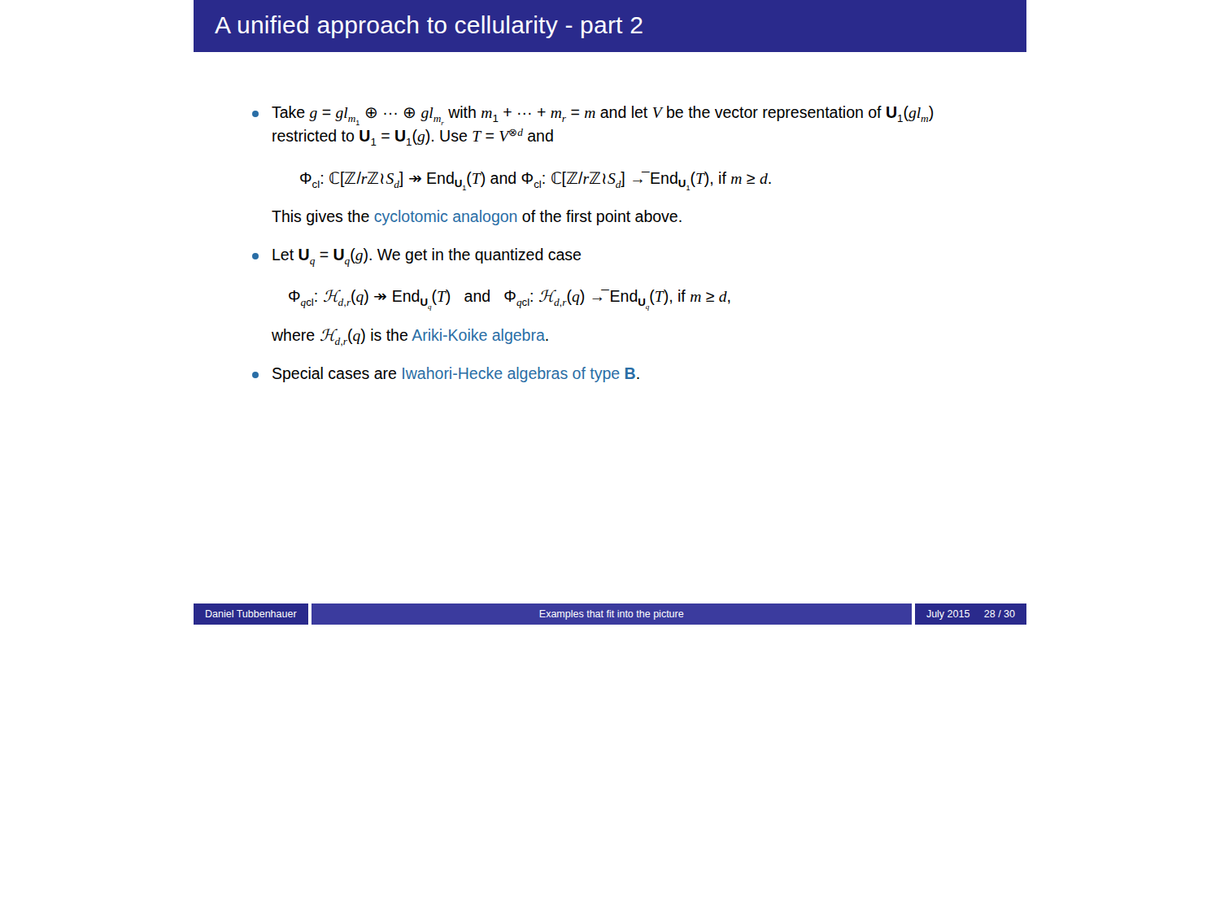A unified approach to cellularity - part 2
Take g = glm1 ⊕ ··· ⊕ glmr with m1 + ··· + mr = m and let V be the vector representation of U1(glm) restricted to U1 = U1(g). Use T = V⊗d and
Φcl: ℂ[ℤ/r ℤ≀Sd] ↠ EndU1(T) and Φcl: ℂ[ℤ/r ℤ≀Sd] →̅ EndU1(T), if m ≥ d.
This gives the cyclotomic analogon of the first point above.
Let Uq = Uq(g). We get in the quantized case
Φqcl: ℋd,r(q) ↠ EndUq(T) and Φqcl: ℋd,r(q) →̅ EndUq(T), if m ≥ d,
where ℋd,r(q) is the Ariki-Koike algebra.
Special cases are Iwahori-Hecke algebras of type B.
Daniel Tubbenhauer
Examples that fit into the picture
July 2015 28 / 30